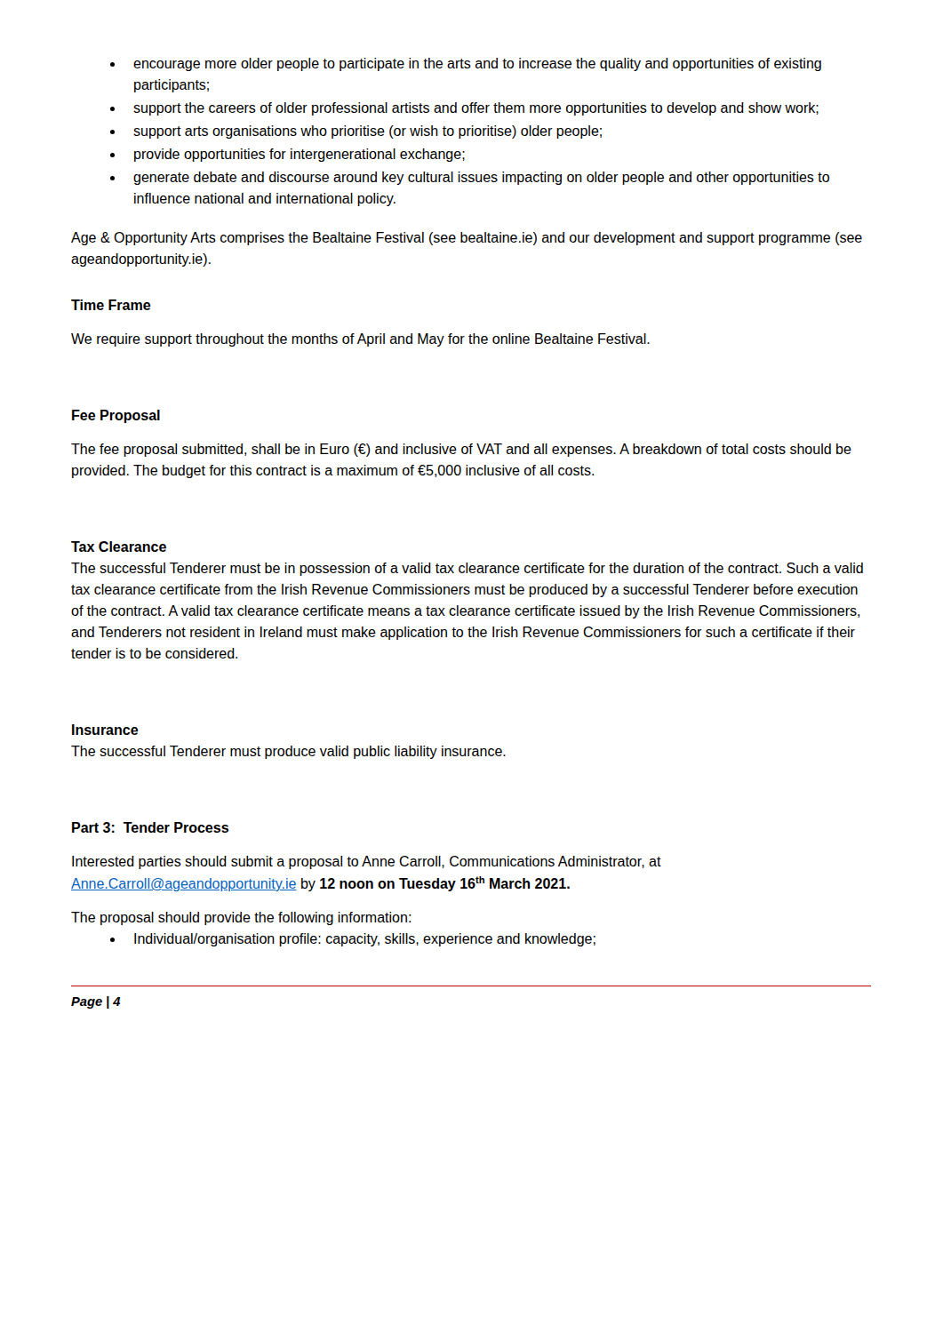encourage more older people to participate in the arts and to increase the quality and opportunities of existing participants;
support the careers of older professional artists and offer them more opportunities to develop and show work;
support arts organisations who prioritise (or wish to prioritise) older people;
provide opportunities for intergenerational exchange;
generate debate and discourse around key cultural issues impacting on older people and other opportunities to influence national and international policy.
Age & Opportunity Arts comprises the Bealtaine Festival (see bealtaine.ie) and our development and support programme (see ageandopportunity.ie).
Time Frame
We require support throughout the months of April and May for the online Bealtaine Festival.
Fee Proposal
The fee proposal submitted, shall be in Euro (€) and inclusive of VAT and all expenses. A breakdown of total costs should be provided. The budget for this contract is a maximum of €5,000 inclusive of all costs.
Tax Clearance
The successful Tenderer must be in possession of a valid tax clearance certificate for the duration of the contract. Such a valid tax clearance certificate from the Irish Revenue Commissioners must be produced by a successful Tenderer before execution of the contract. A valid tax clearance certificate means a tax clearance certificate issued by the Irish Revenue Commissioners, and Tenderers not resident in Ireland must make application to the Irish Revenue Commissioners for such a certificate if their tender is to be considered.
Insurance
The successful Tenderer must produce valid public liability insurance.
Part 3: Tender Process
Interested parties should submit a proposal to Anne Carroll, Communications Administrator, at Anne.Carroll@ageandopportunity.ie by 12 noon on Tuesday 16th March 2021.
The proposal should provide the following information:
Individual/organisation profile: capacity, skills, experience and knowledge;
Page | 4